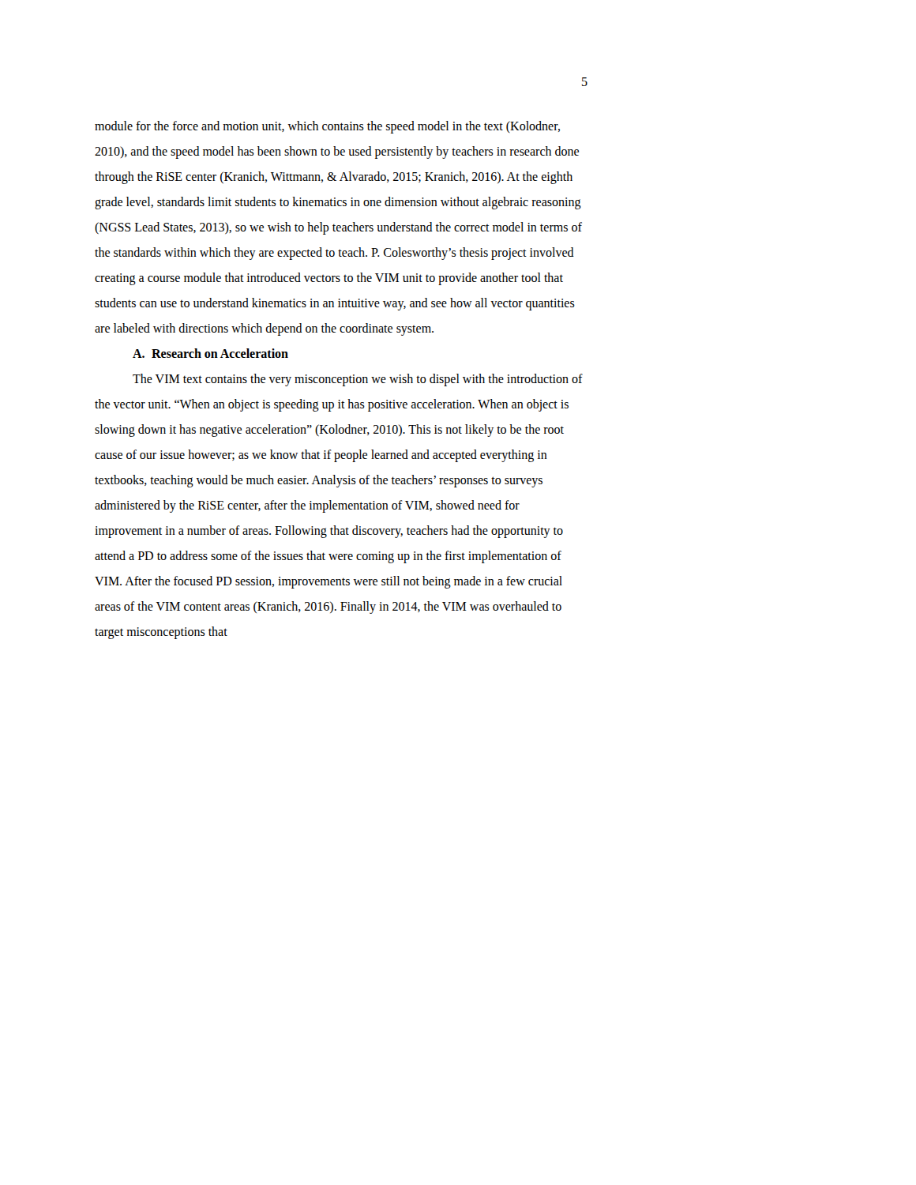5
module for the force and motion unit, which contains the speed model in the text (Kolodner, 2010), and the speed model has been shown to be used persistently by teachers in research done through the RiSE center (Kranich, Wittmann, & Alvarado, 2015; Kranich, 2016). At the eighth grade level, standards limit students to kinematics in one dimension without algebraic reasoning (NGSS Lead States, 2013), so we wish to help teachers understand the correct model in terms of the standards within which they are expected to teach. P. Colesworthy’s thesis project involved creating a course module that introduced vectors to the VIM unit to provide another tool that students can use to understand kinematics in an intuitive way, and see how all vector quantities are labeled with directions which depend on the coordinate system.
A. Research on Acceleration
The VIM text contains the very misconception we wish to dispel with the introduction of the vector unit. “When an object is speeding up it has positive acceleration. When an object is slowing down it has negative acceleration” (Kolodner, 2010). This is not likely to be the root cause of our issue however; as we know that if people learned and accepted everything in textbooks, teaching would be much easier. Analysis of the teachers’ responses to surveys administered by the RiSE center, after the implementation of VIM, showed need for improvement in a number of areas. Following that discovery, teachers had the opportunity to attend a PD to address some of the issues that were coming up in the first implementation of VIM. After the focused PD session, improvements were still not being made in a few crucial areas of the VIM content areas (Kranich, 2016). Finally in 2014, the VIM was overhauled to target misconceptions that